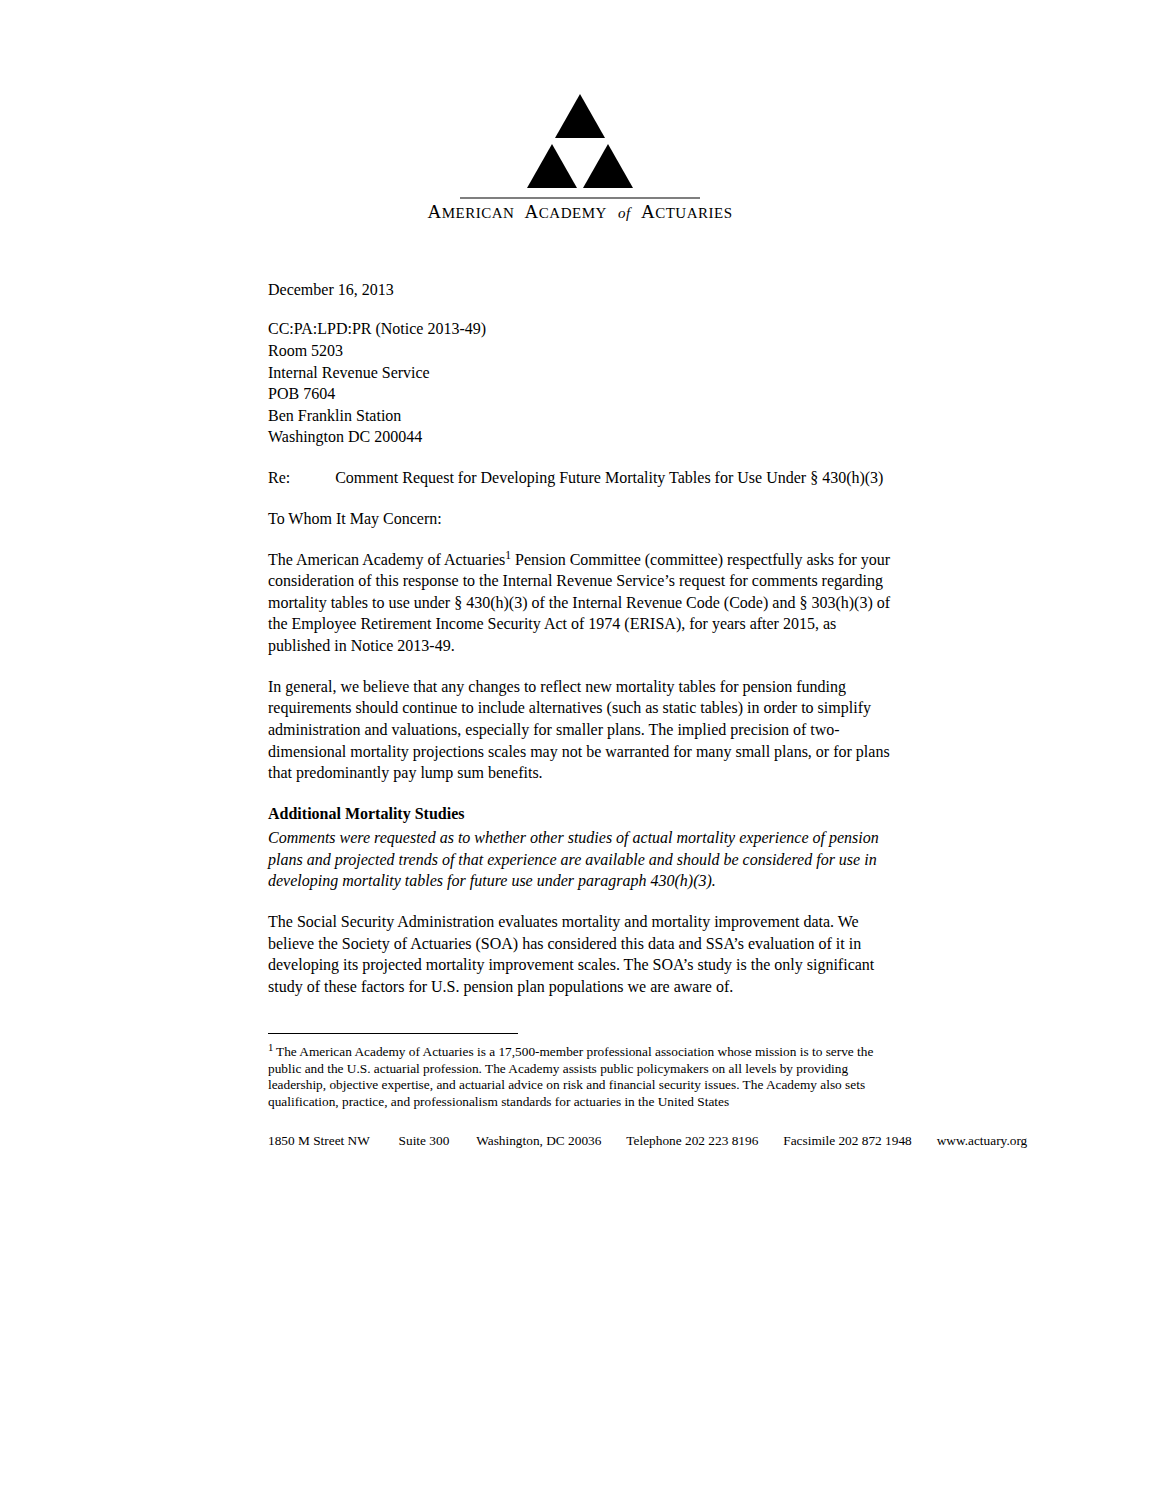AMERICAN ACADEMY of ACTUARIES
December 16, 2013
CC:PA:LPD:PR (Notice 2013-49)
Room 5203
Internal Revenue Service
POB 7604
Ben Franklin Station
Washington DC 200044
Re: Comment Request for Developing Future Mortality Tables for Use Under § 430(h)(3)
To Whom It May Concern:
The American Academy of Actuaries1 Pension Committee (committee) respectfully asks for your consideration of this response to the Internal Revenue Service’s request for comments regarding mortality tables to use under § 430(h)(3) of the Internal Revenue Code (Code) and § 303(h)(3) of the Employee Retirement Income Security Act of 1974 (ERISA), for years after 2015, as published in Notice 2013-49.
In general, we believe that any changes to reflect new mortality tables for pension funding requirements should continue to include alternatives (such as static tables) in order to simplify administration and valuations, especially for smaller plans. The implied precision of two-dimensional mortality projections scales may not be warranted for many small plans, or for plans that predominantly pay lump sum benefits.
Additional Mortality Studies
Comments were requested as to whether other studies of actual mortality experience of pension plans and projected trends of that experience are available and should be considered for use in developing mortality tables for future use under paragraph 430(h)(3).
The Social Security Administration evaluates mortality and mortality improvement data. We believe the Society of Actuaries (SOA) has considered this data and SSA’s evaluation of it in developing its projected mortality improvement scales. The SOA’s study is the only significant study of these factors for U.S. pension plan populations we are aware of.
1 The American Academy of Actuaries is a 17,500-member professional association whose mission is to serve the public and the U.S. actuarial profession. The Academy assists public policymakers on all levels by providing leadership, objective expertise, and actuarial advice on risk and financial security issues. The Academy also sets qualification, practice, and professionalism standards for actuaries in the United States
1850 M Street NW Suite 300 Washington, DC 20036 Telephone 202 223 8196 Facsimile 202 872 1948 www.actuary.org